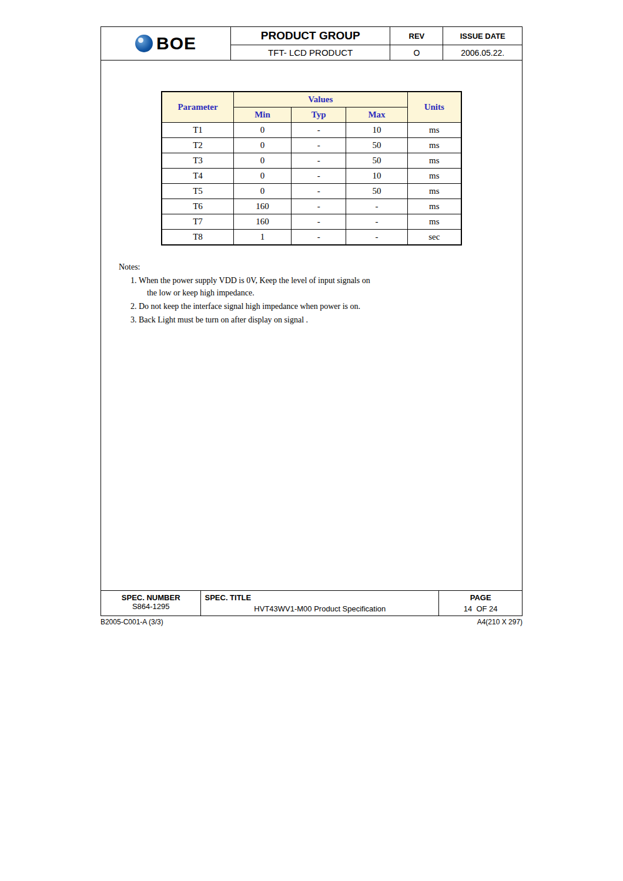BOE
PRODUCT GROUP
REV
ISSUE DATE
TFT- LCD PRODUCT
O
2006.05.22.
| Parameter | Values | Units |
| --- | --- | --- |
| Min | Typ | Max |
| T1 | 0 | - | 10 | ms |
| T2 | 0 | - | 50 | ms |
| T3 | 0 | - | 50 | ms |
| T4 | 0 | - | 10 | ms |
| T5 | 0 | - | 50 | ms |
| T6 | 160 | - | - | ms |
| T7 | 160 | - | - | ms |
| T8 | 1 | - | - | sec |
Notes:
When the power supply VDD is 0V, Keep the level of input signals on the low or keep high impedance.
Do not keep the interface signal high impedance when power is on.
Back Light must be turn on after display on signal .
SPEC. NUMBER
S864-1295
SPEC. TITLE
HVT43WV1-M00 Product Specification
PAGE
14 OF 24
B2005-C001-A (3/3) A4(210 X 297)